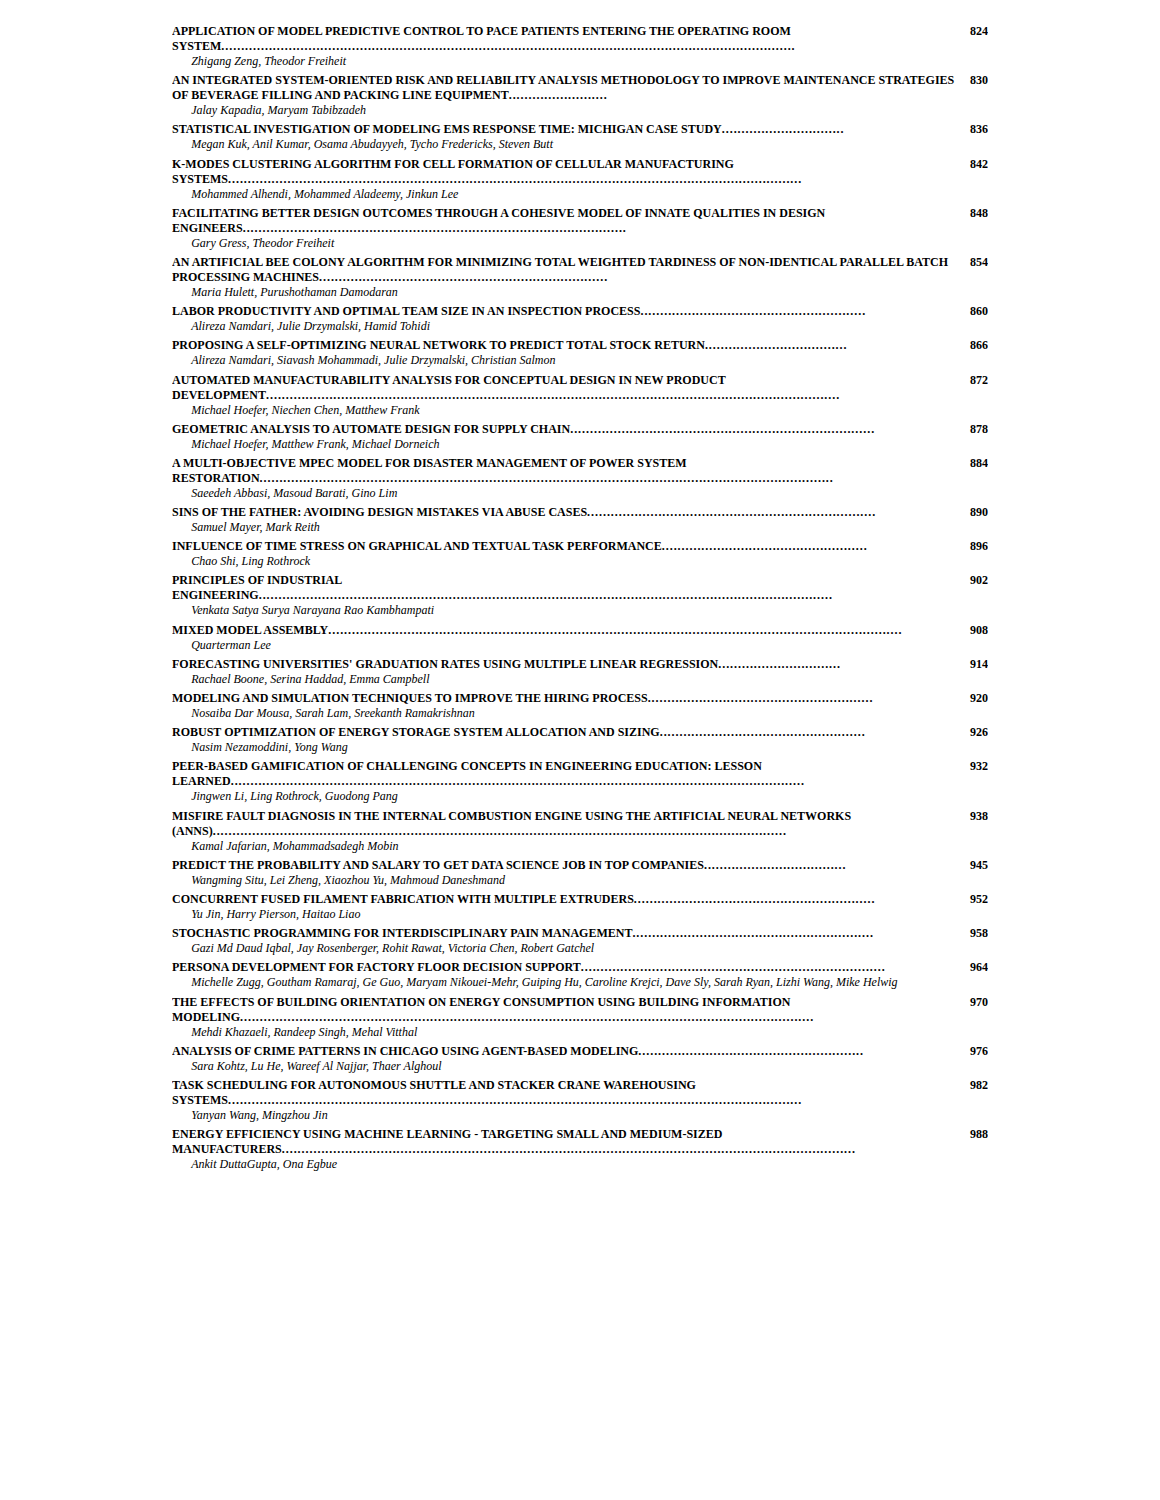824 Application of Model Predictive Control to Pace Patients Entering the Operating Room System................................................................................................................................................. Zhigang Zeng, Theodor Freiheit
830 An Integrated System-Oriented Risk and Reliability Analysis Methodology to Improve Maintenance Strategies of Beverage Filling and Packing Line Equipment......................... Jalay Kapadia, Maryam Tabibzadeh
836 Statistical Investigation of Modeling EMS Response Time: Michigan Case Study............................... Megan Kuk, Anil Kumar, Osama Abudayyeh, Tycho Fredericks, Steven Butt
842 K-Modes Clustering Algorithm for Cell Formation of Cellular Manufacturing Systems................................................................................................................................................. Mohammed Alhendi, Mohammed Aladeemy, Jinkun Lee
848 Facilitating Better Design Outcomes Through a Cohesive Model of Innate Qualities in Design Engineers................................................................................................. Gary Gress, Theodor Freiheit
854 An Artificial Bee Colony Algorithm for Minimizing Total Weighted Tardiness of Non-Identical Parallel Batch Processing Machines......................................................................... Maria Hulett, Purushothaman Damodaran
860 Labor Productivity and Optimal Team Size in an Inspection Process......................................................... Alireza Namdari, Julie Drzymalski, Hamid Tohidi
866 Proposing a Self-Optimizing Neural Network to Predict Total Stock Return.................................... Alireza Namdari, Siavash Mohammadi, Julie Drzymalski, Christian Salmon
872 Automated Manufacturability Analysis for Conceptual Design in New Product Development................................................................................................................................................. Michael Hoefer, Niechen Chen, Matthew Frank
878 Geometric Analysis to Automate Design for Supply Chain............................................................................. Michael Hoefer, Matthew Frank, Michael Dorneich
884 A Multi-Objective MPEC Model for Disaster Management of Power System Restoration................................................................................................................................................. Saeedeh Abbasi, Masoud Barati, Gino Lim
890 Sins of the Father: Avoiding Design Mistakes via Abuse Cases......................................................................... Samuel Mayer, Mark Reith
896 Influence of Time Stress on Graphical and Textual Task Performance.................................................... Chao Shi, Ling Rothrock
902 Principles of Industrial Engineering................................................................................................................................................. Venkata Satya Surya Narayana Rao Kambhampati
908 Mixed Model Assembly................................................................................................................................................. Quarterman Lee
914 Forecasting Universities' Graduation Rates Using Multiple Linear Regression............................... Rachael Boone, Serina Haddad, Emma Campbell
920 Modeling and Simulation Techniques to Improve the Hiring Process......................................................... Nosaiba Dar Mousa, Sarah Lam, Sreekanth Ramakrishnan
926 Robust Optimization of Energy Storage System Allocation and Sizing.................................................... Nasim Nezamoddini, Yong Wang
932 Peer-Based Gamification of Challenging Concepts in Engineering Education: Lesson Learned................................................................................................................................................. Jingwen Li, Ling Rothrock, Guodong Pang
938 Misfire Fault Diagnosis in the Internal Combustion Engine Using the Artificial Neural Networks (ANNs)................................................................................................................................................. Kamal Jafarian, Mohammadsadegh Mobin
945 Predict the Probability and Salary to Get Data Science Job in Top Companies.................................... Wangming Situ, Lei Zheng, Xiaozhou Yu, Mahmoud Daneshmand
952 Concurrent Fused Filament Fabrication with Multiple Extruders............................................................. Yu Jin, Harry Pierson, Haitao Liao
958 Stochastic Programming for Interdisciplinary Pain Management............................................................. Gazi Md Daud Iqbal, Jay Rosenberger, Rohit Rawat, Victoria Chen, Robert Gatchel
964 Persona Development for Factory Floor Decision Support............................................................................. Michelle Zugg, Goutham Ramaraj, Ge Guo, Maryam Nikouei-Mehr, Guiping Hu, Caroline Krejci, Dave Sly, Sarah Ryan, Lizhi Wang, Mike Helwig
970 The Effects of Building Orientation on Energy Consumption Using Building Information Modeling................................................................................................................................................. Mehdi Khazaeli, Randeep Singh, Mehal Vitthal
976 Analysis of Crime Patterns in Chicago Using Agent-Based Modeling......................................................... Sara Kohtz, Lu He, Wareef Al Najjar, Thaer Alghoul
982 Task Scheduling for Autonomous Shuttle and Stacker Crane Warehousing Systems................................................................................................................................................. Yanyan Wang, Mingzhou Jin
988 Energy Efficiency Using Machine Learning - Targeting Small and Medium-Sized Manufacturers................................................................................................................................................. Ankit DuttaGupta, Ona Egbue